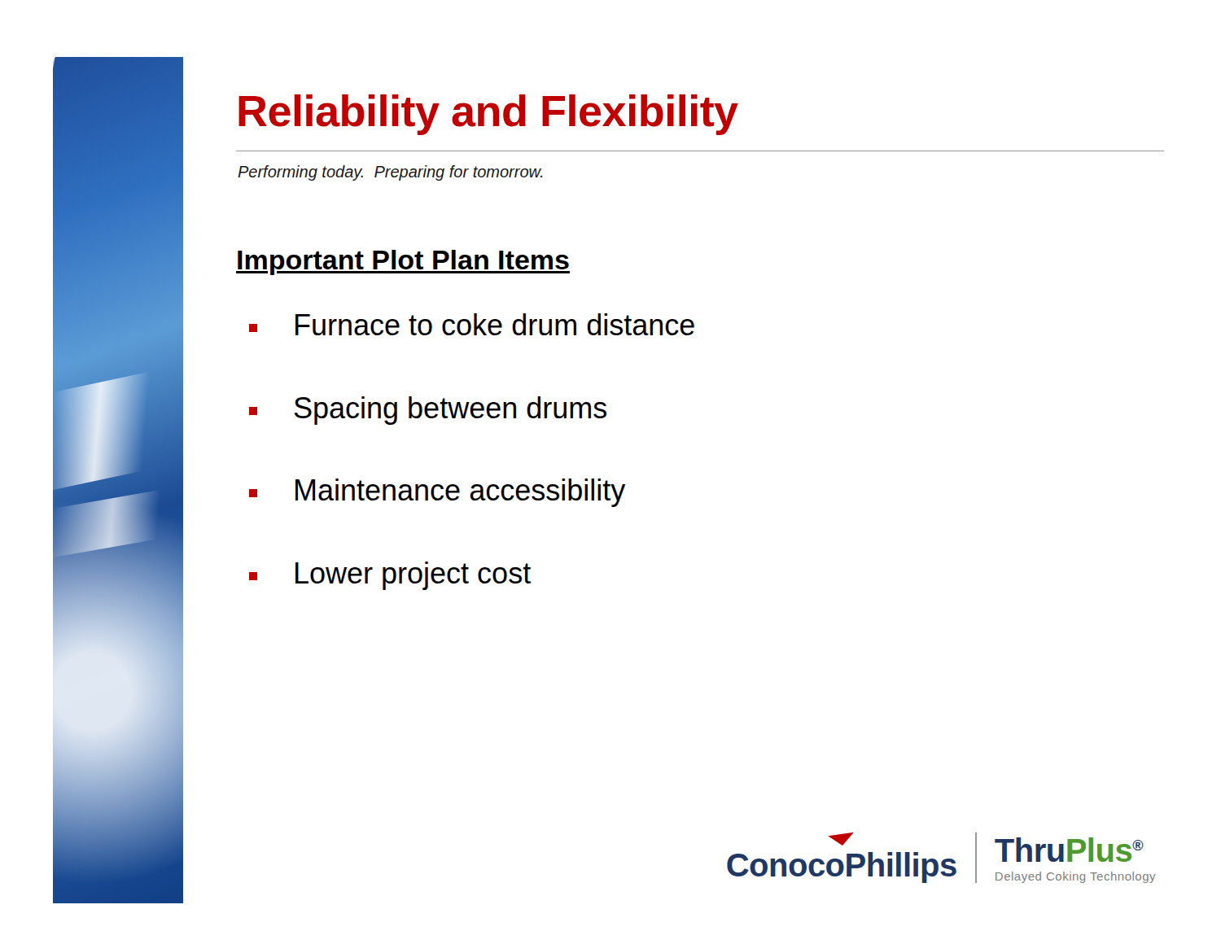Reliability and Flexibility
Performing today. Preparing for tomorrow.
Important Plot Plan Items
Furnace to coke drum distance
Spacing between drums
Maintenance accessibility
Lower project cost
ConocoPhillips
ThruPlus®
Delayed Coking Technology